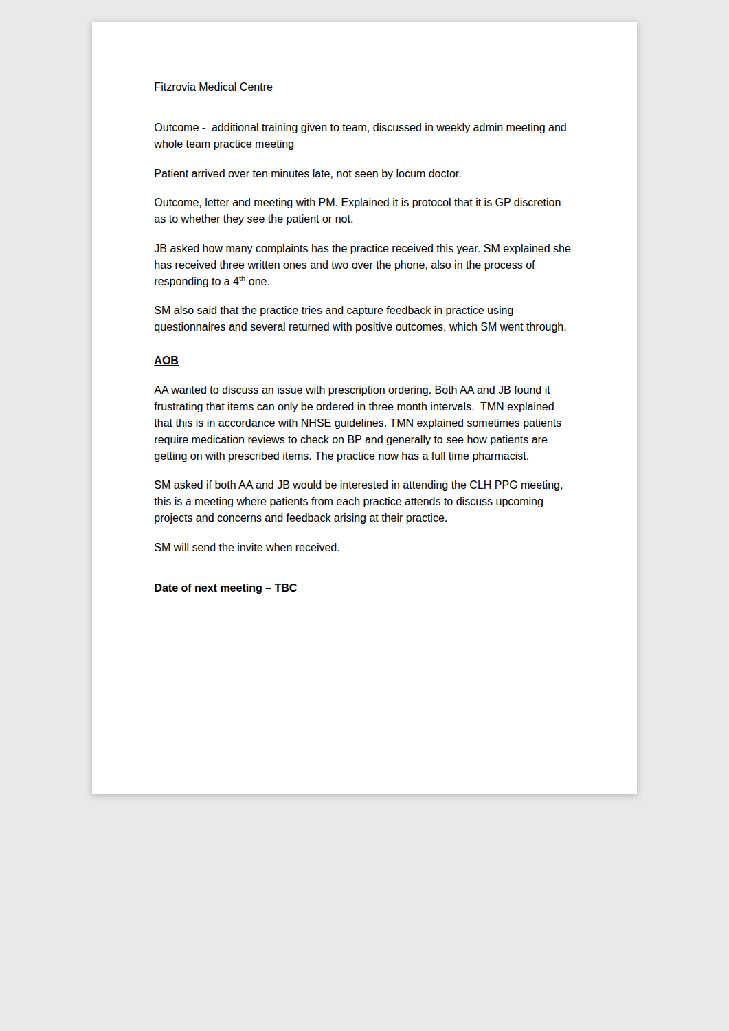Fitzrovia Medical Centre
Outcome - additional training given to team, discussed in weekly admin meeting and whole team practice meeting
Patient arrived over ten minutes late, not seen by locum doctor.
Outcome, letter and meeting with PM. Explained it is protocol that it is GP discretion as to whether they see the patient or not.
JB asked how many complaints has the practice received this year. SM explained she has received three written ones and two over the phone, also in the process of responding to a 4th one.
SM also said that the practice tries and capture feedback in practice using questionnaires and several returned with positive outcomes, which SM went through.
AOB
AA wanted to discuss an issue with prescription ordering. Both AA and JB found it frustrating that items can only be ordered in three month intervals. TMN explained that this is in accordance with NHSE guidelines. TMN explained sometimes patients require medication reviews to check on BP and generally to see how patients are getting on with prescribed items. The practice now has a full time pharmacist.
SM asked if both AA and JB would be interested in attending the CLH PPG meeting, this is a meeting where patients from each practice attends to discuss upcoming projects and concerns and feedback arising at their practice.
SM will send the invite when received.
Date of next meeting – TBC